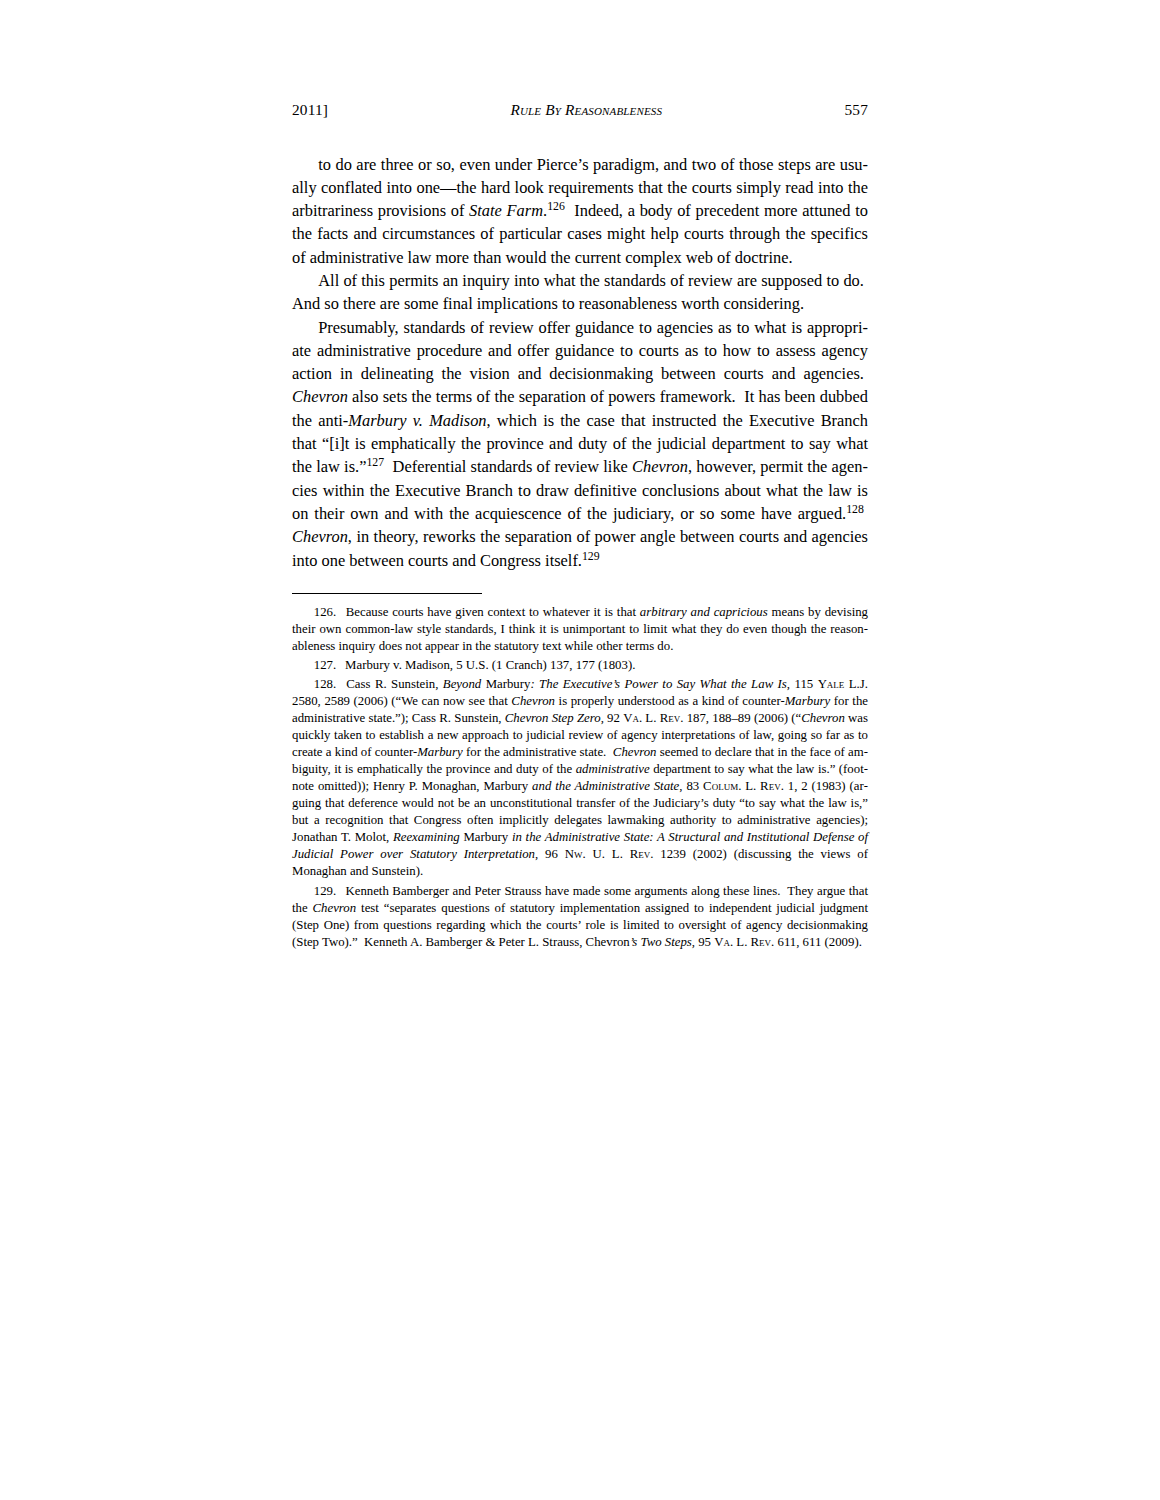2011] Rule By Reasonableness 557
to do are three or so, even under Pierce’s paradigm, and two of those steps are usually conflated into one—the hard look requirements that the courts simply read into the arbitrariness provisions of State Farm.126 Indeed, a body of precedent more attuned to the facts and circumstances of particular cases might help courts through the specifics of administrative law more than would the current complex web of doctrine.
All of this permits an inquiry into what the standards of review are supposed to do. And so there are some final implications to reasonableness worth considering.
Presumably, standards of review offer guidance to agencies as to what is appropriate administrative procedure and offer guidance to courts as to how to assess agency action in delineating the vision and decisionmaking between courts and agencies. Chevron also sets the terms of the separation of powers framework. It has been dubbed the anti-Marbury v. Madison, which is the case that instructed the Executive Branch that “[i]t is emphatically the province and duty of the judicial department to say what the law is.”127 Deferential standards of review like Chevron, however, permit the agencies within the Executive Branch to draw definitive conclusions about what the law is on their own and with the acquiescence of the judiciary, or so some have argued.128 Chevron, in theory, reworks the separation of power angle between courts and agencies into one between courts and Congress itself.129
126. Because courts have given context to whatever it is that arbitrary and capricious means by devising their own common-law style standards, I think it is unimportant to limit what they do even though the reasonableness inquiry does not appear in the statutory text while other terms do.
127. Marbury v. Madison, 5 U.S. (1 Cranch) 137, 177 (1803).
128. Cass R. Sunstein, Beyond Marbury: The Executive’s Power to Say What the Law Is, 115 Yale L.J. 2580, 2589 (2006) (“We can now see that Chevron is properly understood as a kind of counter-Marbury for the administrative state.”); Cass R. Sunstein, Chevron Step Zero, 92 Va. L. Rev. 187, 188–89 (2006) (“Chevron was quickly taken to establish a new approach to judicial review of agency interpretations of law, going so far as to create a kind of counter-Marbury for the administrative state. Chevron seemed to declare that in the face of ambiguity, it is emphatically the province and duty of the administrative department to say what the law is.” (footnote omitted)); Henry P. Monaghan, Marbury and the Administrative State, 83 Colum. L. Rev. 1, 2 (1983) (arguing that deference would not be an unconstitutional transfer of the Judiciary’s duty “to say what the law is,” but a recognition that Congress often implicitly delegates lawmaking authority to administrative agencies); Jonathan T. Molot, Reexamining Marbury in the Administrative State: A Structural and Institutional Defense of Judicial Power over Statutory Interpretation, 96 Nw. U. L. Rev. 1239 (2002) (discussing the views of Monaghan and Sunstein).
129. Kenneth Bamberger and Peter Strauss have made some arguments along these lines. They argue that the Chevron test “separates questions of statutory implementation assigned to independent judicial judgment (Step One) from questions regarding which the courts’ role is limited to oversight of agency decisionmaking (Step Two).” Kenneth A. Bamberger & Peter L. Strauss, Chevron’s Two Steps, 95 Va. L. Rev. 611, 611 (2009).